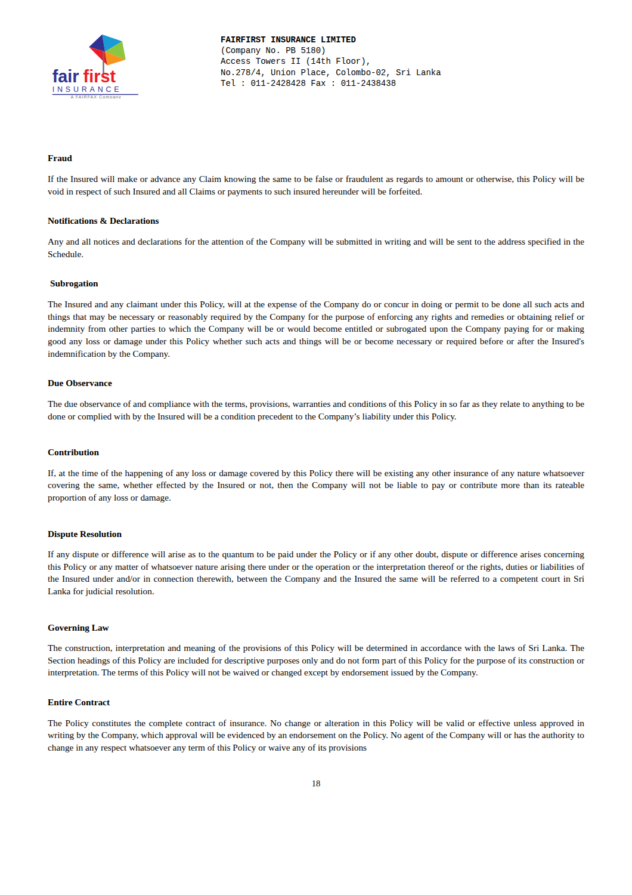fair first INSURANCE A FAIRFAX Company
FAIRFIRST INSURANCE LIMITED
(Company No. PB 5180)
Access Towers II (14th Floor),
No.278/4, Union Place, Colombo-02, Sri Lanka
Tel : 011-2428428 Fax : 011-2438438
Fraud
If the Insured will make or advance any Claim knowing the same to be false or fraudulent as regards to amount or otherwise, this Policy will be void in respect of such Insured and all Claims or payments to such insured hereunder will be forfeited.
Notifications & Declarations
Any and all notices and declarations for the attention of the Company will be submitted in writing and will be sent to the address specified in the Schedule.
Subrogation
The Insured and any claimant under this Policy, will at the expense of the Company do or concur in doing or permit to be done all such acts and things that may be necessary or reasonably required by the Company for the purpose of enforcing any rights and remedies or obtaining relief or indemnity from other parties to which the Company will be or would become entitled or subrogated upon the Company paying for or making good any loss or damage under this Policy whether such acts and things will be or become necessary or required before or after the Insured's indemnification by the Company.
Due Observance
The due observance of and compliance with the terms, provisions, warranties and conditions of this Policy in so far as they relate to anything to be done or complied with by the Insured will be a condition precedent to the Company’s liability under this Policy.
Contribution
If, at the time of the happening of any loss or damage covered by this Policy there will be existing any other insurance of any nature whatsoever covering the same, whether effected by the Insured or not, then the Company will not be liable to pay or contribute more than its rateable proportion of any loss or damage.
Dispute Resolution
If any dispute or difference will arise as to the quantum to be paid under the Policy or if any other doubt, dispute or difference arises concerning this Policy or any matter of whatsoever nature arising there under or the operation or the interpretation thereof or the rights, duties or liabilities of the Insured under and/or in connection therewith, between the Company and the Insured the same will be referred to a competent court in Sri Lanka for judicial resolution.
Governing Law
The construction, interpretation and meaning of the provisions of this Policy will be determined in accordance with the laws of Sri Lanka. The Section headings of this Policy are included for descriptive purposes only and do not form part of this Policy for the purpose of its construction or interpretation. The terms of this Policy will not be waived or changed except by endorsement issued by the Company.
Entire Contract
The Policy constitutes the complete contract of insurance. No change or alteration in this Policy will be valid or effective unless approved in writing by the Company, which approval will be evidenced by an endorsement on the Policy. No agent of the Company will or has the authority to change in any respect whatsoever any term of this Policy or waive any of its provisions
18